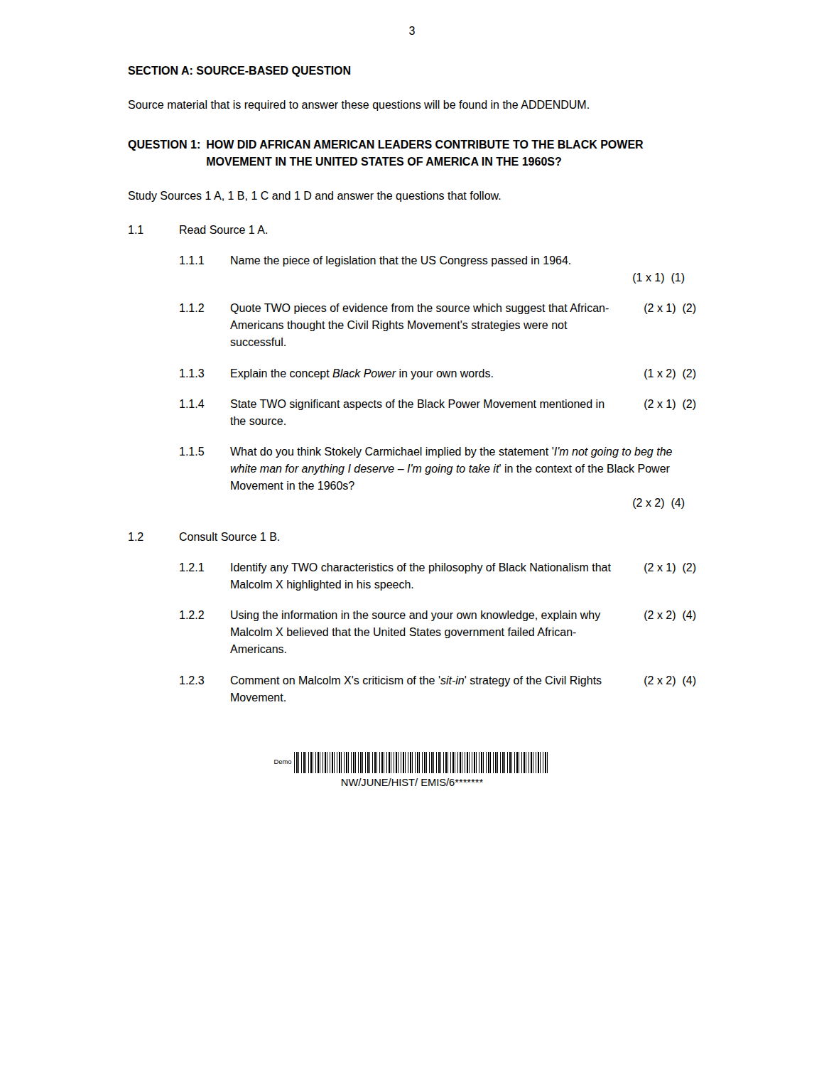3
SECTION A: SOURCE-BASED QUESTION
Source material that is required to answer these questions will be found in the ADDENDUM.
QUESTION 1: HOW DID AFRICAN AMERICAN LEADERS CONTRIBUTE TO THE BLACK POWER MOVEMENT IN THE UNITED STATES OF AMERICA IN THE 1960S?
Study Sources 1 A, 1 B, 1 C and 1 D and answer the questions that follow.
1.1
Read Source 1 A.
1.1.1
Name the piece of legislation that the US Congress passed in 1964.
(1 x 1) (1)
1.1.2
Quote TWO pieces of evidence from the source which suggest that African-Americans thought the Civil Rights Movement's strategies were not successful.
(2 x 1) (2)
1.1.3
Explain the concept Black Power in your own words.
(1 x 2) (2)
1.1.4
State TWO significant aspects of the Black Power Movement mentioned in the source.
(2 x 1) (2)
1.1.5
What do you think Stokely Carmichael implied by the statement 'I'm not going to beg the white man for anything I deserve – I'm going to take it' in the context of the Black Power Movement in the 1960s?
(2 x 2) (4)
1.2
Consult Source 1 B.
1.2.1
Identify any TWO characteristics of the philosophy of Black Nationalism that Malcolm X highlighted in his speech.
(2 x 1) (2)
1.2.2
Using the information in the source and your own knowledge, explain why Malcolm X believed that the United States government failed African-Americans.
(2 x 2) (4)
1.2.3
Comment on Malcolm X's criticism of the 'sit-in' strategy of the Civil Rights Movement.
(2 x 2) (4)
Demo
NW/JUNE/HIST/ EMIS/6*******